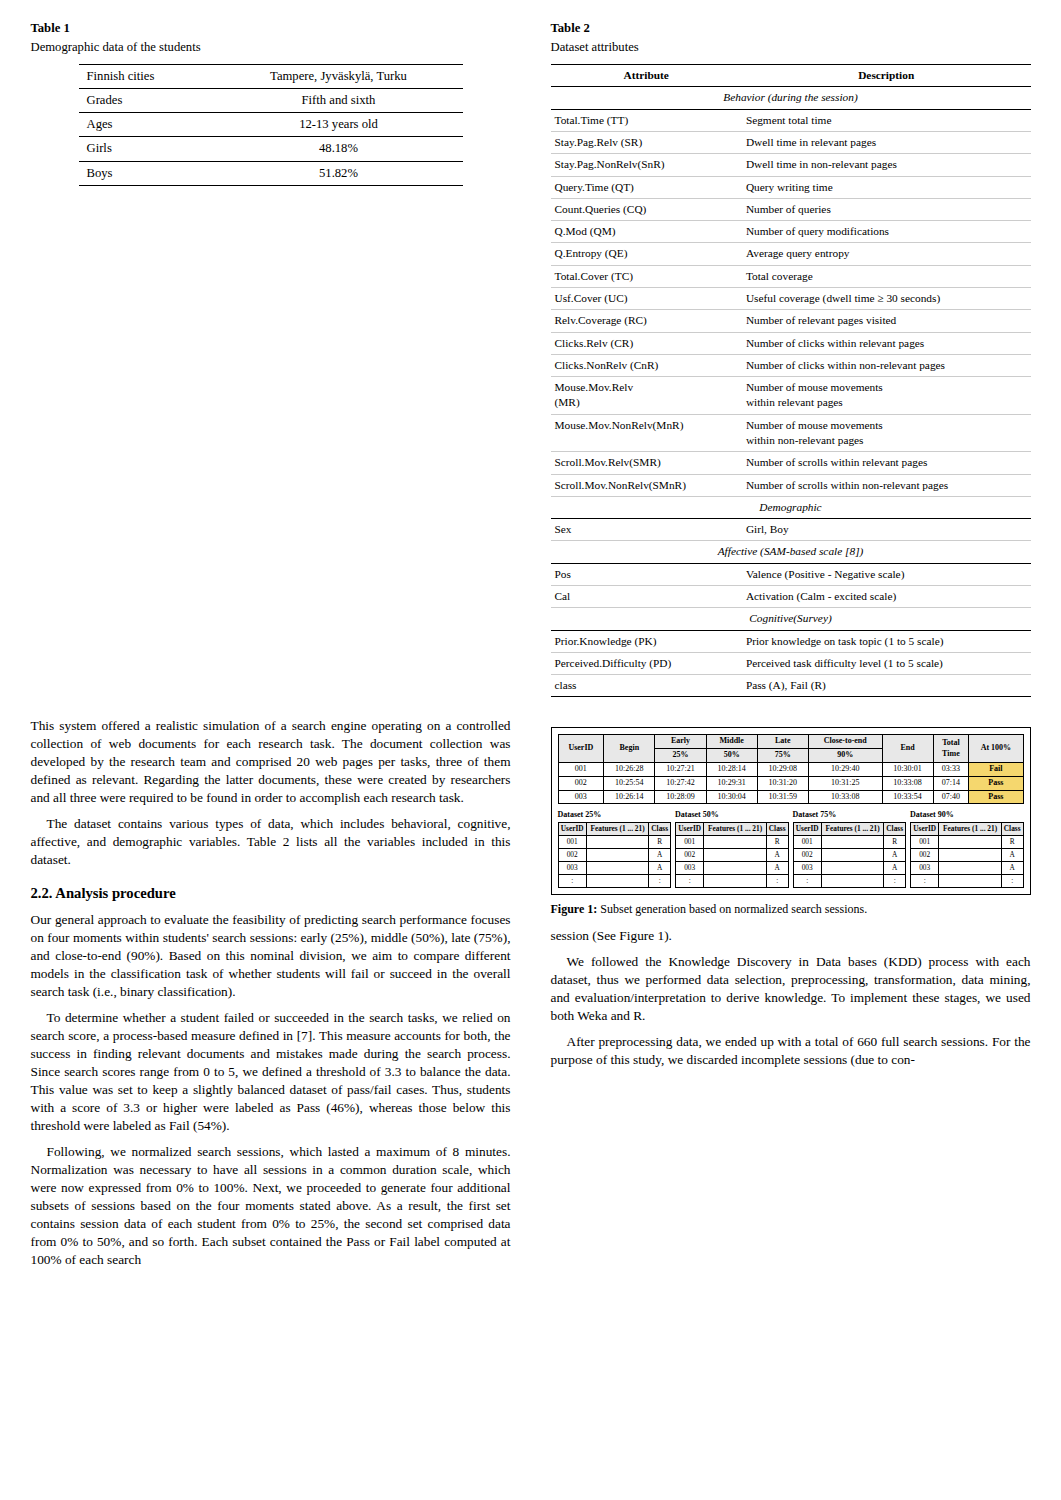Table 1
Demographic data of the students
| Finnish cities | Tampere, Jyväskylä, Turku |
| Grades | Fifth and sixth |
| Ages | 12-13 years old |
| Girls | 48.18% |
| Boys | 51.82% |
Table 2
Dataset attributes
| Attribute | Description |
| --- | --- |
| Behavior (during the session) |
| Total.Time (TT) | Segment total time |
| Stay.Pag.Relv (SR) | Dwell time in relevant pages |
| Stay.Pag.NonRelv(SnR) | Dwell time in non-relevant pages |
| Query.Time (QT) | Query writing time |
| Count.Queries (CQ) | Number of queries |
| Q.Mod (QM) | Number of query modifications |
| Q.Entropy (QE) | Average query entropy |
| Total.Cover (TC) | Total coverage |
| Usf.Cover (UC) | Useful coverage (dwell time ≥ 30 seconds) |
| Relv.Coverage (RC) | Number of relevant pages visited |
| Clicks.Relv (CR) | Number of clicks within relevant pages |
| Clicks.NonRelv (CnR) | Number of clicks within non-relevant pages |
| Mouse.Mov.Relv (MR) | Number of mouse movements within relevant pages |
| Mouse.Mov.NonRelv(MnR) | Number of mouse movements within non-relevant pages |
| Scroll.Mov.Relv(SMR) | Number of scrolls within relevant pages |
| Scroll.Mov.NonRelv(SMnR) | Number of scrolls within non-relevant pages |
| Demographic |
| Sex | Girl, Boy |
| Affective (SAM-based scale [8]) |
| Pos | Valence (Positive - Negative scale) |
| Cal | Activation (Calm - excited scale) |
| Cognitive(Survey) |
| Prior.Knowledge (PK) | Prior knowledge on task topic (1 to 5 scale) |
| Perceived.Difficulty (PD) | Perceived task difficulty level (1 to 5 scale) |
| class | Pass (A), Fail (R) |
This system offered a realistic simulation of a search engine operating on a controlled collection of web documents for each research task. The document collection was developed by the research team and comprised 20 web pages per tasks, three of them defined as relevant. Regarding the latter documents, these were created by researchers and all three were required to be found in order to accomplish each research task.
The dataset contains various types of data, which includes behavioral, cognitive, affective, and demographic variables. Table 2 lists all the variables included in this dataset.
2.2. Analysis procedure
Our general approach to evaluate the feasibility of predicting search performance focuses on four moments within students' search sessions: early (25%), middle (50%), late (75%), and close-to-end (90%). Based on this nominal division, we aim to compare different models in the classification task of whether students will fail or succeed in the overall search task (i.e., binary classification).
To determine whether a student failed or succeeded in the search tasks, we relied on search score, a process-based measure defined in [7]. This measure accounts for both, the success in finding relevant documents and mistakes made during the search process. Since search scores range from 0 to 5, we defined a threshold of 3.3 to balance the data. This value was set to keep a slightly balanced dataset of pass/fail cases. Thus, students with a score of 3.3 or higher were labeled as Pass (46%), whereas those below this threshold were labeled as Fail (54%).
Following, we normalized search sessions, which lasted a maximum of 8 minutes. Normalization was necessary to have all sessions in a common duration scale, which were now expressed from 0% to 100%. Next, we proceeded to generate four additional subsets of sessions based on the four moments stated above. As a result, the first set contains session data of each student from 0% to 25%, the second set comprised data from 0% to 50%, and so forth. Each subset contained the Pass or Fail label computed at 100% of each search
| UserID | Begin | Early | Middle | Late | Close-to-end | End | Total Time | At 100% |
| --- | --- | --- | --- | --- | --- | --- | --- | --- |
| 25% | 50% | 75% | 90% |
| 001 | 10:26:28 | 10:27:21 | 10:28:14 | 10:29:08 | 10:29:40 | 10:30:01 | 03:33 | Fail |
| 002 | 10:25:54 | 10:27:42 | 10:29:31 | 10:31:20 | 10:31:25 | 10:33:08 | 07:14 | Pass |
| 003 | 10:26:14 | 10:28:09 | 10:30:04 | 10:31:59 | 10:33:08 | 10:33:54 | 07:40 | Pass |
Dataset 25%
| UserID | Features (1 ... 21) | Class |
| --- | --- | --- |
| 001 | | R |
| 002 | | A |
| 003 | | A |
| : | | : |
Dataset 50%
| UserID | Features (1 ... 21) | Class |
| --- | --- | --- |
| 001 | | R |
| 002 | | A |
| 003 | | A |
| : | | : |
Dataset 75%
| UserID | Features (1 ... 21) | Class |
| --- | --- | --- |
| 001 | | R |
| 002 | | A |
| 003 | | A |
| : | | : |
Dataset 90%
| UserID | Features (1 ... 21) | Class |
| --- | --- | --- |
| 001 | | R |
| 002 | | A |
| 003 | | A |
| : | | : |
Figure 1: Subset generation based on normalized search sessions.
session (See Figure 1).
We followed the Knowledge Discovery in Data bases (KDD) process with each dataset, thus we performed data selection, preprocessing, transformation, data mining, and evaluation/interpretation to derive knowledge. To implement these stages, we used both Weka and R.
After preprocessing data, we ended up with a total of 660 full search sessions. For the purpose of this study, we discarded incomplete sessions (due to con-